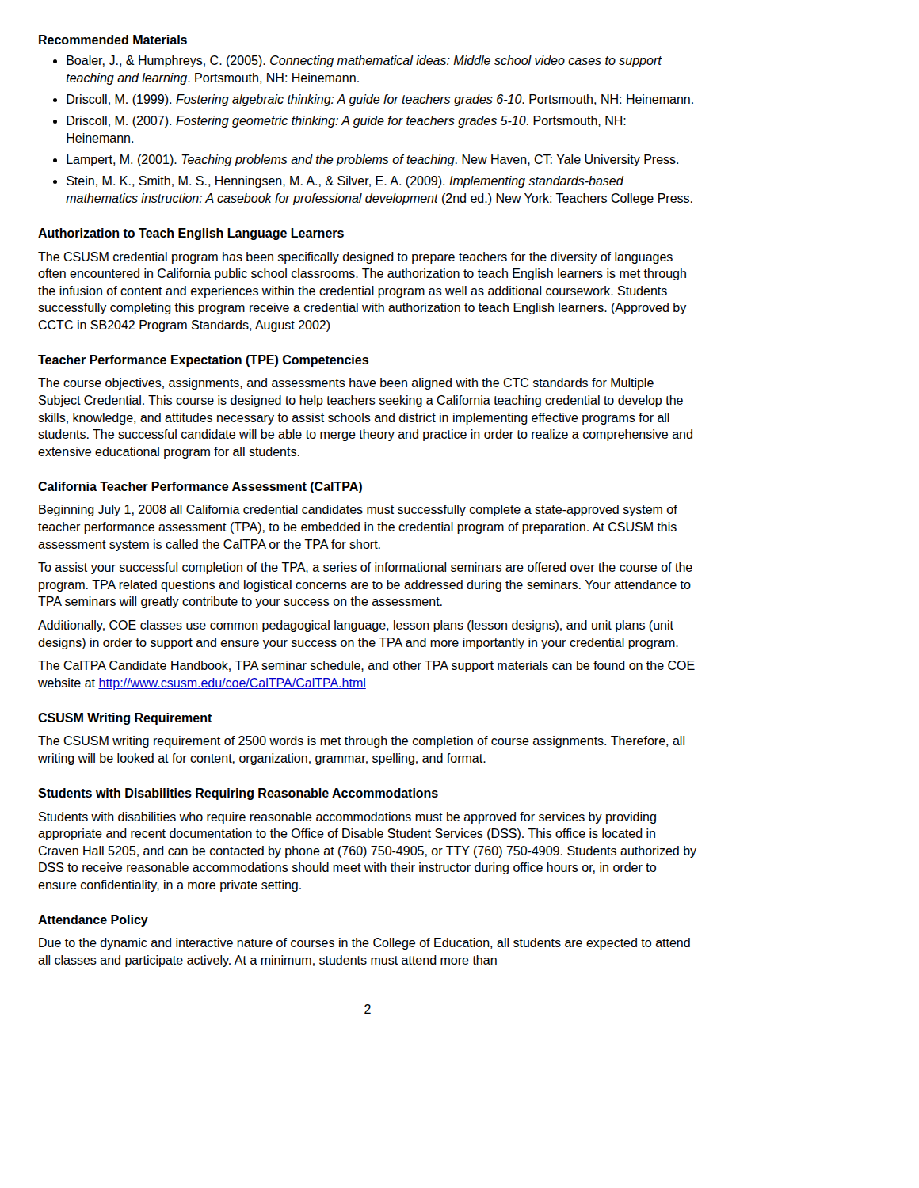Recommended Materials
Boaler, J., & Humphreys, C. (2005). Connecting mathematical ideas: Middle school video cases to support teaching and learning. Portsmouth, NH: Heinemann.
Driscoll, M. (1999). Fostering algebraic thinking: A guide for teachers grades 6-10. Portsmouth, NH: Heinemann.
Driscoll, M. (2007). Fostering geometric thinking: A guide for teachers grades 5-10. Portsmouth, NH: Heinemann.
Lampert, M. (2001). Teaching problems and the problems of teaching. New Haven, CT: Yale University Press.
Stein, M. K., Smith, M. S., Henningsen, M. A., & Silver, E. A. (2009). Implementing standards-based mathematics instruction: A casebook for professional development (2nd ed.) New York: Teachers College Press.
Authorization to Teach English Language Learners
The CSUSM credential program has been specifically designed to prepare teachers for the diversity of languages often encountered in California public school classrooms. The authorization to teach English learners is met through the infusion of content and experiences within the credential program as well as additional coursework. Students successfully completing this program receive a credential with authorization to teach English learners. (Approved by CCTC in SB2042 Program Standards, August 2002)
Teacher Performance Expectation (TPE) Competencies
The course objectives, assignments, and assessments have been aligned with the CTC standards for Multiple Subject Credential. This course is designed to help teachers seeking a California teaching credential to develop the skills, knowledge, and attitudes necessary to assist schools and district in implementing effective programs for all students. The successful candidate will be able to merge theory and practice in order to realize a comprehensive and extensive educational program for all students.
California Teacher Performance Assessment (CalTPA)
Beginning July 1, 2008 all California credential candidates must successfully complete a state-approved system of teacher performance assessment (TPA), to be embedded in the credential program of preparation. At CSUSM this assessment system is called the CalTPA or the TPA for short.
To assist your successful completion of the TPA, a series of informational seminars are offered over the course of the program. TPA related questions and logistical concerns are to be addressed during the seminars. Your attendance to TPA seminars will greatly contribute to your success on the assessment.
Additionally, COE classes use common pedagogical language, lesson plans (lesson designs), and unit plans (unit designs) in order to support and ensure your success on the TPA and more importantly in your credential program.
The CalTPA Candidate Handbook, TPA seminar schedule, and other TPA support materials can be found on the COE website at http://www.csusm.edu/coe/CalTPA/CalTPA.html
CSUSM Writing Requirement
The CSUSM writing requirement of 2500 words is met through the completion of course assignments. Therefore, all writing will be looked at for content, organization, grammar, spelling, and format.
Students with Disabilities Requiring Reasonable Accommodations
Students with disabilities who require reasonable accommodations must be approved for services by providing appropriate and recent documentation to the Office of Disable Student Services (DSS). This office is located in Craven Hall 5205, and can be contacted by phone at (760) 750-4905, or TTY (760) 750-4909. Students authorized by DSS to receive reasonable accommodations should meet with their instructor during office hours or, in order to ensure confidentiality, in a more private setting.
Attendance Policy
Due to the dynamic and interactive nature of courses in the College of Education, all students are expected to attend all classes and participate actively. At a minimum, students must attend more than
2